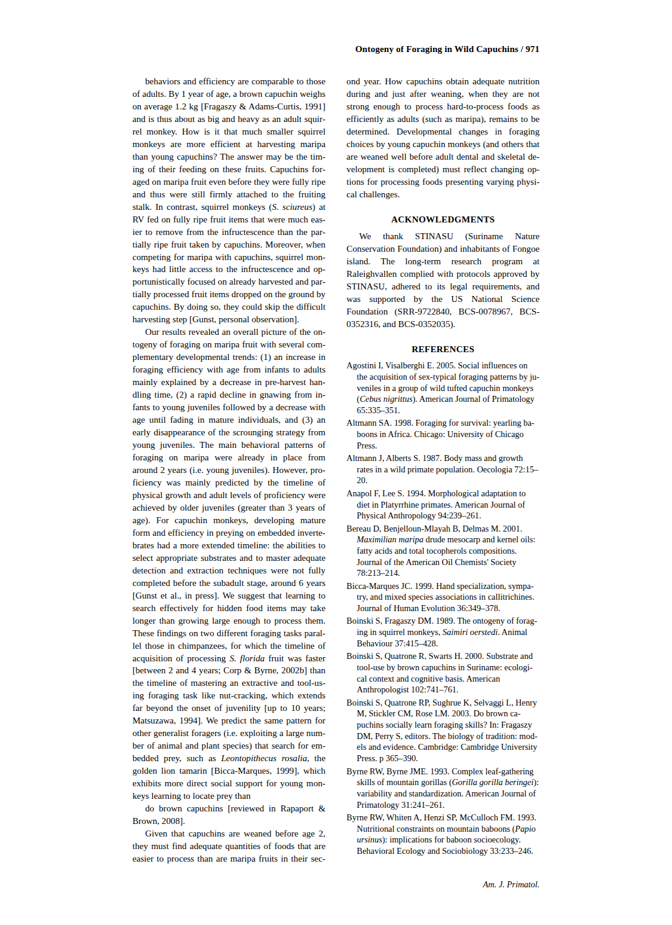Ontogeny of Foraging in Wild Capuchins / 971
behaviors and efficiency are comparable to those of adults. By 1 year of age, a brown capuchin weighs on average 1.2 kg [Fragaszy & Adams-Curtis, 1991] and is thus about as big and heavy as an adult squirrel monkey. How is it that much smaller squirrel monkeys are more efficient at harvesting maripa than young capuchins? The answer may be the timing of their feeding on these fruits. Capuchins foraged on maripa fruit even before they were fully ripe and thus were still firmly attached to the fruiting stalk. In contrast, squirrel monkeys (S. sciureus) at RV fed on fully ripe fruit items that were much easier to remove from the infructescence than the partially ripe fruit taken by capuchins. Moreover, when competing for maripa with capuchins, squirrel monkeys had little access to the infructescence and opportunistically focused on already harvested and partially processed fruit items dropped on the ground by capuchins. By doing so, they could skip the difficult harvesting step [Gunst, personal observation].
Our results revealed an overall picture of the ontogeny of foraging on maripa fruit with several complementary developmental trends: (1) an increase in foraging efficiency with age from infants to adults mainly explained by a decrease in pre-harvest handling time, (2) a rapid decline in gnawing from infants to young juveniles followed by a decrease with age until fading in mature individuals, and (3) an early disappearance of the scrounging strategy from young juveniles. The main behavioral patterns of foraging on maripa were already in place from around 2 years (i.e. young juveniles). However, proficiency was mainly predicted by the timeline of physical growth and adult levels of proficiency were achieved by older juveniles (greater than 3 years of age). For capuchin monkeys, developing mature form and efficiency in preying on embedded invertebrates had a more extended timeline: the abilities to select appropriate substrates and to master adequate detection and extraction techniques were not fully completed before the subadult stage, around 6 years [Gunst et al., in press]. We suggest that learning to search effectively for hidden food items may take longer than growing large enough to process them. These findings on two different foraging tasks parallel those in chimpanzees, for which the timeline of acquisition of processing S. florida fruit was faster [between 2 and 4 years; Corp & Byrne, 2002b] than the timeline of mastering an extractive and tool-using foraging task like nut-cracking, which extends far beyond the onset of juvenility [up to 10 years; Matsuzawa, 1994]. We predict the same pattern for other generalist foragers (i.e. exploiting a large number of animal and plant species) that search for embedded prey, such as Leontopithecus rosalia, the golden lion tamarin [Bicca-Marques, 1999], which exhibits more direct social support for young monkeys learning to locate prey than
do brown capuchins [reviewed in Rapaport & Brown, 2008].
Given that capuchins are weaned before age 2, they must find adequate quantities of foods that are easier to process than are maripa fruits in their second year. How capuchins obtain adequate nutrition during and just after weaning, when they are not strong enough to process hard-to-process foods as efficiently as adults (such as maripa), remains to be determined. Developmental changes in foraging choices by young capuchin monkeys (and others that are weaned well before adult dental and skeletal development is completed) must reflect changing options for processing foods presenting varying physical challenges.
ACKNOWLEDGMENTS
We thank STINASU (Suriname Nature Conservation Foundation) and inhabitants of Fongoe island. The long-term research program at Raleighvallen complied with protocols approved by STINASU, adhered to its legal requirements, and was supported by the US National Science Foundation (SRR-9722840, BCS-0078967, BCS-0352316, and BCS-0352035).
REFERENCES
Agostini I, Visalberghi E. 2005. Social influences on the acquisition of sex-typical foraging patterns by juveniles in a group of wild tufted capuchin monkeys (Cebus nigrittus). American Journal of Primatology 65:335–351.
Altmann SA. 1998. Foraging for survival: yearling baboons in Africa. Chicago: University of Chicago Press.
Altmann J, Alberts S. 1987. Body mass and growth rates in a wild primate population. Oecologia 72:15–20.
Anapol F, Lee S. 1994. Morphological adaptation to diet in Platyrrhine primates. American Journal of Physical Anthropology 94:239–261.
Bereau D, Benjelloun-Mlayah B, Delmas M. 2001. Maximilian maripa drude mesocarp and kernel oils: fatty acids and total tocopherols compositions. Journal of the American Oil Chemists' Society 78:213–214.
Bicca-Marques JC. 1999. Hand specialization, sympatry, and mixed species associations in callitrichines. Journal of Human Evolution 36:349–378.
Boinski S, Fragaszy DM. 1989. The ontogeny of foraging in squirrel monkeys, Saimiri oerstedi. Animal Behaviour 37:415–428.
Boinski S, Quatrone R, Swarts H. 2000. Substrate and tool-use by brown capuchins in Suriname: ecological context and cognitive basis. American Anthropologist 102:741–761.
Boinski S, Quatrone RP, Sughrue K, Selvaggi L, Henry M, Stickler CM, Rose LM. 2003. Do brown capuchins socially learn foraging skills? In: Fragaszy DM, Perry S, editors. The biology of tradition: models and evidence. Cambridge: Cambridge University Press. p 365–390.
Byrne RW, Byrne JME. 1993. Complex leaf-gathering skills of mountain gorillas (Gorilla gorilla beringei): variability and standardization. American Journal of Primatology 31:241–261.
Byrne RW, Whiten A, Henzi SP, McCulloch FM. 1993. Nutritional constraints on mountain baboons (Papio ursinus): implications for baboon socioecology. Behavioral Ecology and Sociobiology 33:233–246.
Am. J. Primatol.